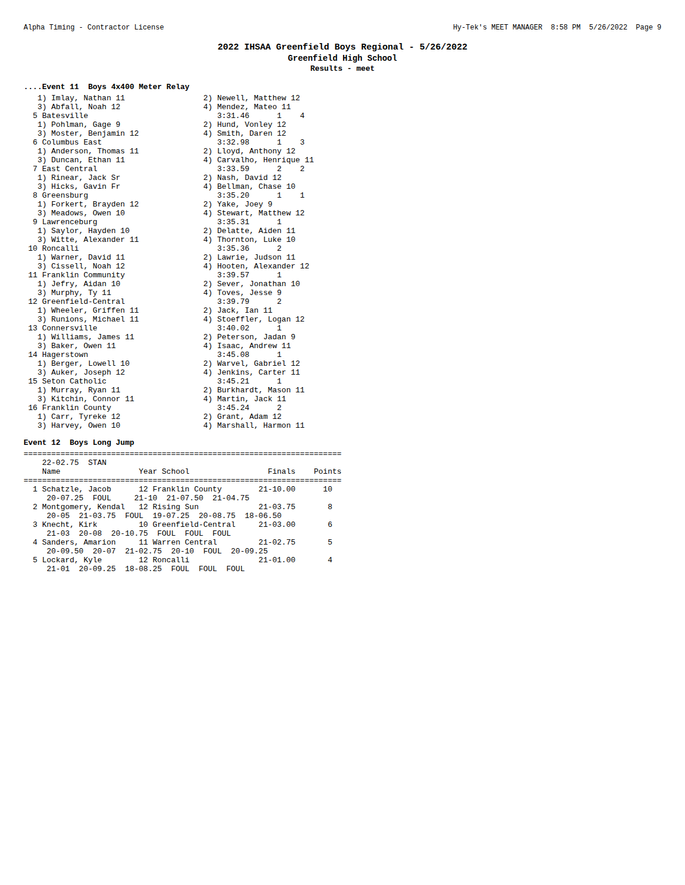Alpha Timing - Contractor License Hy-Tek's MEET MANAGER 8:58 PM 5/26/2022 Page 9
2022 IHSAA Greenfield Boys Regional - 5/26/2022
Greenfield High School
Results - meet
....Event 11 Boys 4x400 Meter Relay
   1) Imlay, Nathan 11                 2) Newell, Matthew 12
   3) Abfall, Noah 12                  4) Mendez, Mateo 11
  5 Batesville                            3:31.46      1    4
   1) Pohlman, Gage 9                  2) Hund, Vonley 12
   3) Moster, Benjamin 12              4) Smith, Daren 12
  6 Columbus East                         3:32.98      1    3
   1) Anderson, Thomas 11              2) Lloyd, Anthony 12
   3) Duncan, Ethan 11                 4) Carvalho, Henrique 11
  7 East Central                          3:33.59      2    2
   1) Rinear, Jack Sr                  2) Nash, David 12
   3) Hicks, Gavin Fr                  4) Bellman, Chase 10
  8 Greensburg                            3:35.20      1    1
   1) Forkert, Brayden 12              2) Yake, Joey 9
   3) Meadows, Owen 10                 4) Stewart, Matthew 12
  9 Lawrenceburg                          3:35.31      1
   1) Saylor, Hayden 10                2) Delatte, Aiden 11
   3) Witte, Alexander 11              4) Thornton, Luke 10
 10 Roncalli                              3:35.36      2
   1) Warner, David 11                 2) Lawrie, Judson 11
   3) Cissell, Noah 12                 4) Hooten, Alexander 12
 11 Franklin Community                    3:39.57      1
   1) Jefry, Aidan 10                  2) Sever, Jonathan 10
   3) Murphy, Ty 11                    4) Toves, Jesse 9
 12 Greenfield-Central                    3:39.79      2
   1) Wheeler, Griffen 11              2) Jack, Ian 11
   3) Runions, Michael 11              4) Stoeffler, Logan 12
 13 Connersville                          3:40.02      1
   1) Williams, James 11               2) Peterson, Jadan 9
   3) Baker, Owen 11                   4) Isaac, Andrew 11
 14 Hagerstown                            3:45.08      1
   1) Berger, Lowell 10                2) Warvel, Gabriel 12
   3) Auker, Joseph 12                 4) Jenkins, Carter 11
 15 Seton Catholic                        3:45.21      1
   1) Murray, Ryan 11                  2) Burkhardt, Mason 11
   3) Kitchin, Connor 11               4) Martin, Jack 11
 16 Franklin County                       3:45.24      2
   1) Carr, Tyreke 12                  2) Grant, Adam 12
   3) Harvey, Owen 10                  4) Marshall, Harmon 11
Event 12 Boys Long Jump
=====================================================================
    22-02.75  STAN
    Name                 Year School                 Finals    Points
=====================================================================
  1 Schatzle, Jacob      12 Franklin County        21-10.00      10
     20-07.25  FOUL     21-10  21-07.50  21-04.75
  2 Montgomery, Kendal   12 Rising Sun             21-03.75       8
     20-05  21-03.75  FOUL  19-07.25  20-08.75  18-06.50
  3 Knecht, Kirk         10 Greenfield-Central     21-03.00       6
     21-03  20-08  20-10.75  FOUL  FOUL  FOUL
  4 Sanders, Amarion     11 Warren Central         21-02.75       5
     20-09.50  20-07  21-02.75  20-10  FOUL  20-09.25
  5 Lockard, Kyle        12 Roncalli               21-01.00       4
     21-01  20-09.25  18-08.25  FOUL  FOUL  FOUL